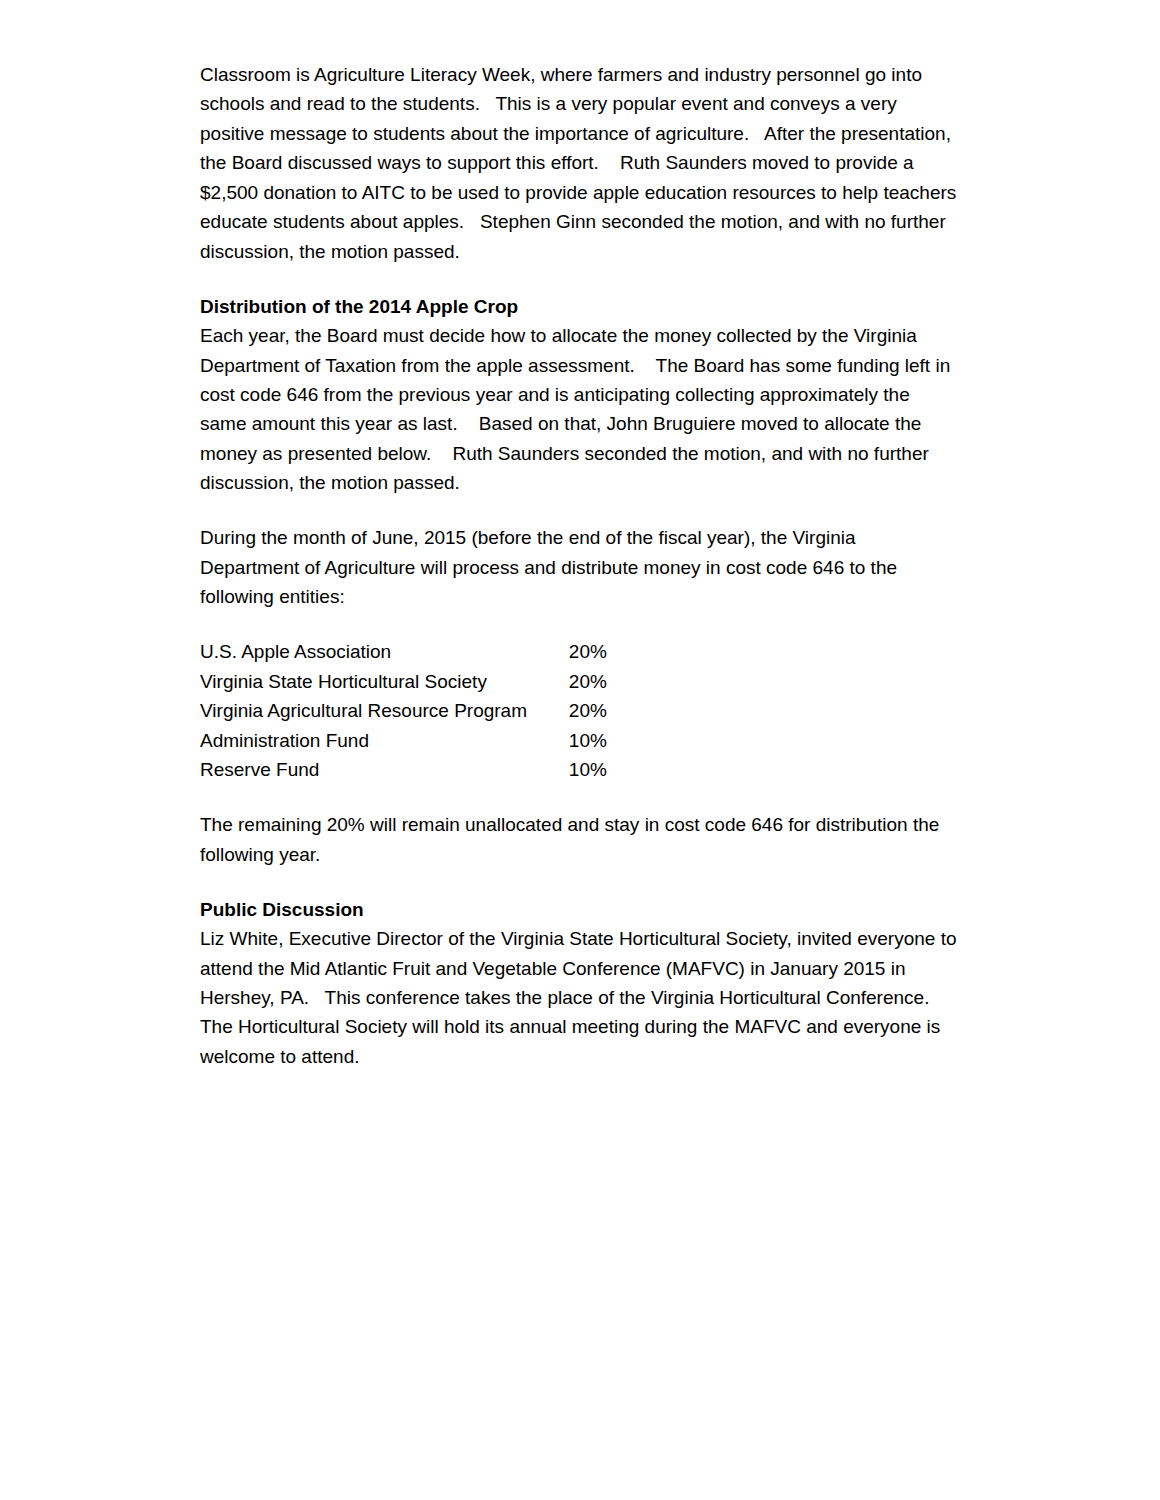Classroom is Agriculture Literacy Week, where farmers and industry personnel go into schools and read to the students. This is a very popular event and conveys a very positive message to students about the importance of agriculture. After the presentation, the Board discussed ways to support this effort. Ruth Saunders moved to provide a $2,500 donation to AITC to be used to provide apple education resources to help teachers educate students about apples. Stephen Ginn seconded the motion, and with no further discussion, the motion passed.
Distribution of the 2014 Apple Crop
Each year, the Board must decide how to allocate the money collected by the Virginia Department of Taxation from the apple assessment. The Board has some funding left in cost code 646 from the previous year and is anticipating collecting approximately the same amount this year as last. Based on that, John Bruguiere moved to allocate the money as presented below. Ruth Saunders seconded the motion, and with no further discussion, the motion passed.
During the month of June, 2015 (before the end of the fiscal year), the Virginia Department of Agriculture will process and distribute money in cost code 646 to the following entities:
| U.S. Apple Association | 20% |
| Virginia State Horticultural Society | 20% |
| Virginia Agricultural Resource Program | 20% |
| Administration Fund | 10% |
| Reserve Fund | 10% |
The remaining 20% will remain unallocated and stay in cost code 646 for distribution the following year.
Public Discussion
Liz White, Executive Director of the Virginia State Horticultural Society, invited everyone to attend the Mid Atlantic Fruit and Vegetable Conference (MAFVC) in January 2015 in Hershey, PA. This conference takes the place of the Virginia Horticultural Conference. The Horticultural Society will hold its annual meeting during the MAFVC and everyone is welcome to attend.